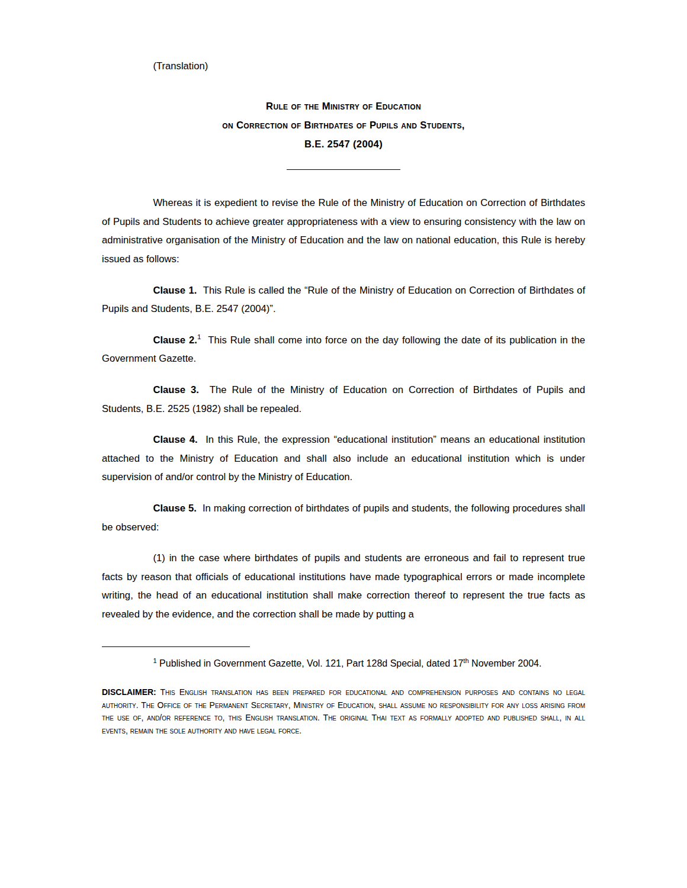(Translation)
Rule of the Ministry of Education
on Correction of Birthdates of Pupils and Students,
B.E. 2547 (2004)
Whereas it is expedient to revise the Rule of the Ministry of Education on Correction of Birthdates of Pupils and Students to achieve greater appropriateness with a view to ensuring consistency with the law on administrative organisation of the Ministry of Education and the law on national education, this Rule is hereby issued as follows:
Clause 1. This Rule is called the “Rule of the Ministry of Education on Correction of Birthdates of Pupils and Students, B.E. 2547 (2004)”.
Clause 2.1 This Rule shall come into force on the day following the date of its publication in the Government Gazette.
Clause 3. The Rule of the Ministry of Education on Correction of Birthdates of Pupils and Students, B.E. 2525 (1982) shall be repealed.
Clause 4. In this Rule, the expression “educational institution” means an educational institution attached to the Ministry of Education and shall also include an educational institution which is under supervision of and/or control by the Ministry of Education.
Clause 5. In making correction of birthdates of pupils and students, the following procedures shall be observed:
(1) in the case where birthdates of pupils and students are erroneous and fail to represent true facts by reason that officials of educational institutions have made typographical errors or made incomplete writing, the head of an educational institution shall make correction thereof to represent the true facts as revealed by the evidence, and the correction shall be made by putting a
1 Published in Government Gazette, Vol. 121, Part 128d Special, dated 17th November 2004.
DISCLAIMER: This English translation has been prepared for educational and comprehension purposes and contains no legal authority. The Office of the Permanent Secretary, Ministry of Education, shall assume no responsibility for any loss arising from the use of, and/or reference to, this English translation. The original Thai text as formally adopted and published shall, in all events, remain the sole authority and have legal force.